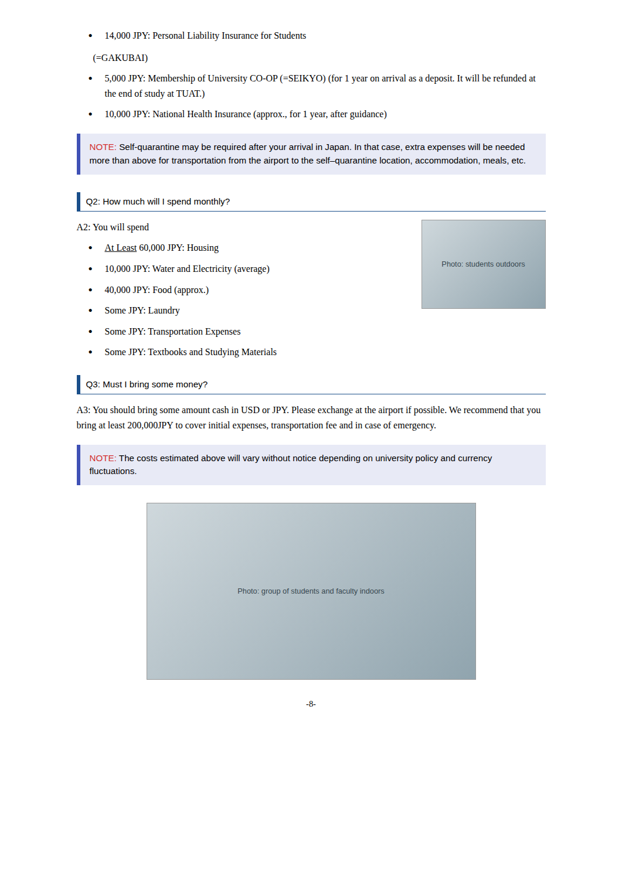14,000 JPY: Personal Liability Insurance for Students
(=GAKUBAI)
5,000 JPY: Membership of University CO-OP (=SEIKYO) (for 1 year on arrival as a deposit. It will be refunded at the end of study at TUAT.)
10,000 JPY: National Health Insurance (approx., for 1 year, after guidance)
NOTE: Self-quarantine may be required after your arrival in Japan. In that case, extra expenses will be needed more than above for transportation from the airport to the self–quarantine location, accommodation, meals, etc.
Q2: How much will I spend monthly?
Photo: students outdoors
A2: You will spend
At Least 60,000 JPY: Housing
10,000 JPY: Water and Electricity (average)
40,000 JPY: Food (approx.)
Some JPY: Laundry
Some JPY: Transportation Expenses
Some JPY: Textbooks and Studying Materials
Q3: Must I bring some money?
A3: You should bring some amount cash in USD or JPY. Please exchange at the airport if possible. We recommend that you bring at least 200,000JPY to cover initial expenses, transportation fee and in case of emergency.
NOTE: The costs estimated above will vary without notice depending on university policy and currency fluctuations.
Photo: group of students and faculty indoors
-8-